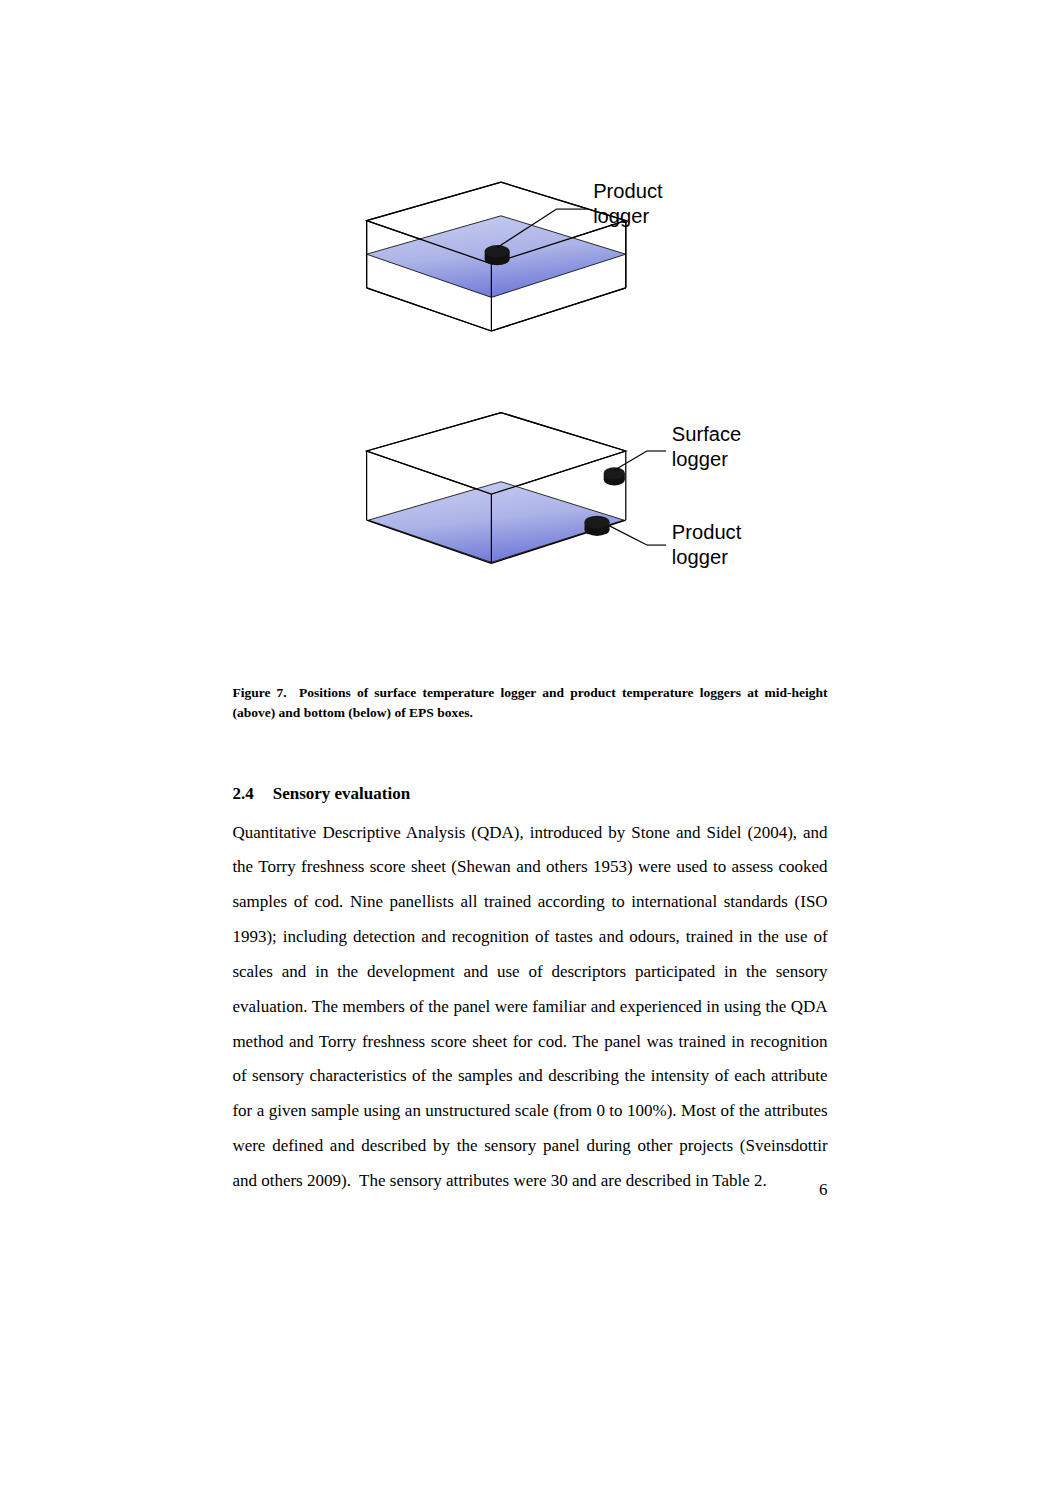Product logger Surface logger Product logger
Figure 7. Positions of surface temperature logger and product temperature loggers at mid-height (above) and bottom (below) of EPS boxes.
2.4 Sensory evaluation
Quantitative Descriptive Analysis (QDA), introduced by Stone and Sidel (2004), and the Torry freshness score sheet (Shewan and others 1953) were used to assess cooked samples of cod. Nine panellists all trained according to international standards (ISO 1993); including detection and recognition of tastes and odours, trained in the use of scales and in the development and use of descriptors participated in the sensory evaluation. The members of the panel were familiar and experienced in using the QDA method and Torry freshness score sheet for cod. The panel was trained in recognition of sensory characteristics of the samples and describing the intensity of each attribute for a given sample using an unstructured scale (from 0 to 100%). Most of the attributes were defined and described by the sensory panel during other projects (Sveinsdottir and others 2009). The sensory attributes were 30 and are described in Table 2.
6